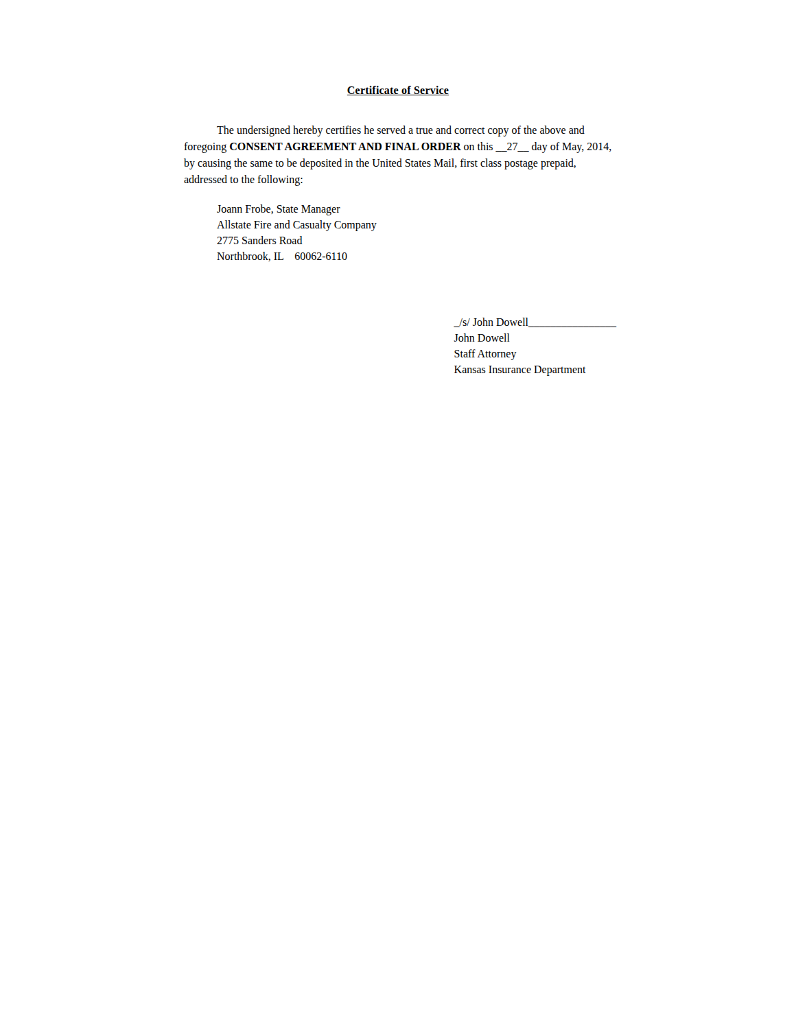Certificate of Service
The undersigned hereby certifies he served a true and correct copy of the above and foregoing CONSENT AGREEMENT AND FINAL ORDER on this __27__ day of May, 2014, by causing the same to be deposited in the United States Mail, first class postage prepaid, addressed to the following:
Joann Frobe, State Manager
Allstate Fire and Casualty Company
2775 Sanders Road
Northbrook, IL 60062-6110
_/s/ John Dowell________________
John Dowell
Staff Attorney
Kansas Insurance Department